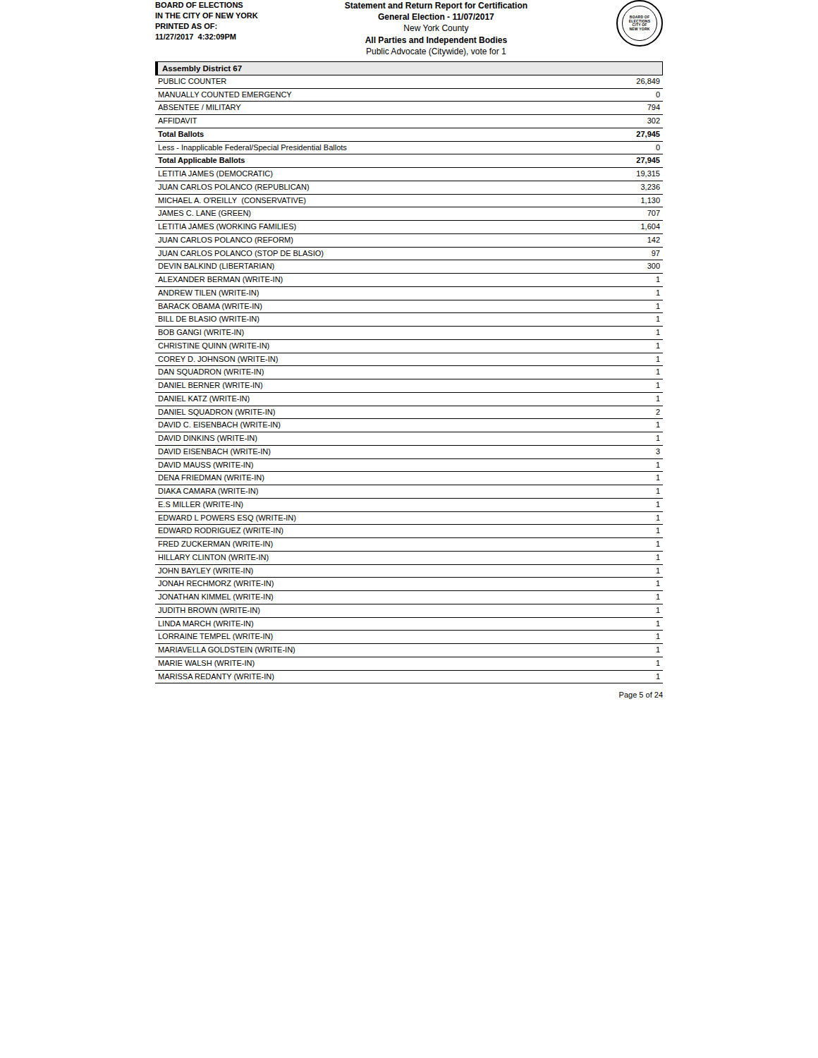BOARD OF ELECTIONS
IN THE CITY OF NEW YORK
PRINTED AS OF:
11/27/2017 4:32:09PM
Statement and Return Report for Certification
General Election - 11/07/2017
New York County
All Parties and Independent Bodies
Public Advocate (Citywide), vote for 1
BOARD OF
ELECTIONS
CITY OF
NEW YORK
Assembly District 67
| PUBLIC COUNTER | 26,849 |
| MANUALLY COUNTED EMERGENCY | 0 |
| ABSENTEE / MILITARY | 794 |
| AFFIDAVIT | 302 |
| Total Ballots | 27,945 |
| Less - Inapplicable Federal/Special Presidential Ballots | 0 |
| Total Applicable Ballots | 27,945 |
| LETITIA JAMES (DEMOCRATIC) | 19,315 |
| JUAN CARLOS POLANCO (REPUBLICAN) | 3,236 |
| MICHAEL A. O'REILLY (CONSERVATIVE) | 1,130 |
| JAMES C. LANE (GREEN) | 707 |
| LETITIA JAMES (WORKING FAMILIES) | 1,604 |
| JUAN CARLOS POLANCO (REFORM) | 142 |
| JUAN CARLOS POLANCO (STOP DE BLASIO) | 97 |
| DEVIN BALKIND (LIBERTARIAN) | 300 |
| ALEXANDER BERMAN (WRITE-IN) | 1 |
| ANDREW TILEN (WRITE-IN) | 1 |
| BARACK OBAMA (WRITE-IN) | 1 |
| BILL DE BLASIO (WRITE-IN) | 1 |
| BOB GANGI (WRITE-IN) | 1 |
| CHRISTINE QUINN (WRITE-IN) | 1 |
| COREY D. JOHNSON (WRITE-IN) | 1 |
| DAN SQUADRON (WRITE-IN) | 1 |
| DANIEL BERNER (WRITE-IN) | 1 |
| DANIEL KATZ (WRITE-IN) | 1 |
| DANIEL SQUADRON (WRITE-IN) | 2 |
| DAVID C. EISENBACH (WRITE-IN) | 1 |
| DAVID DINKINS (WRITE-IN) | 1 |
| DAVID EISENBACH (WRITE-IN) | 3 |
| DAVID MAUSS (WRITE-IN) | 1 |
| DENA FRIEDMAN (WRITE-IN) | 1 |
| DIAKA CAMARA (WRITE-IN) | 1 |
| E.S MILLER (WRITE-IN) | 1 |
| EDWARD L POWERS ESQ (WRITE-IN) | 1 |
| EDWARD RODRIGUEZ (WRITE-IN) | 1 |
| FRED ZUCKERMAN (WRITE-IN) | 1 |
| HILLARY CLINTON (WRITE-IN) | 1 |
| JOHN BAYLEY (WRITE-IN) | 1 |
| JONAH RECHMORZ (WRITE-IN) | 1 |
| JONATHAN KIMMEL (WRITE-IN) | 1 |
| JUDITH BROWN (WRITE-IN) | 1 |
| LINDA MARCH (WRITE-IN) | 1 |
| LORRAINE TEMPEL (WRITE-IN) | 1 |
| MARIAVELLA GOLDSTEIN (WRITE-IN) | 1 |
| MARIE WALSH (WRITE-IN) | 1 |
| MARISSA REDANTY (WRITE-IN) | 1 |
Page 5 of 24